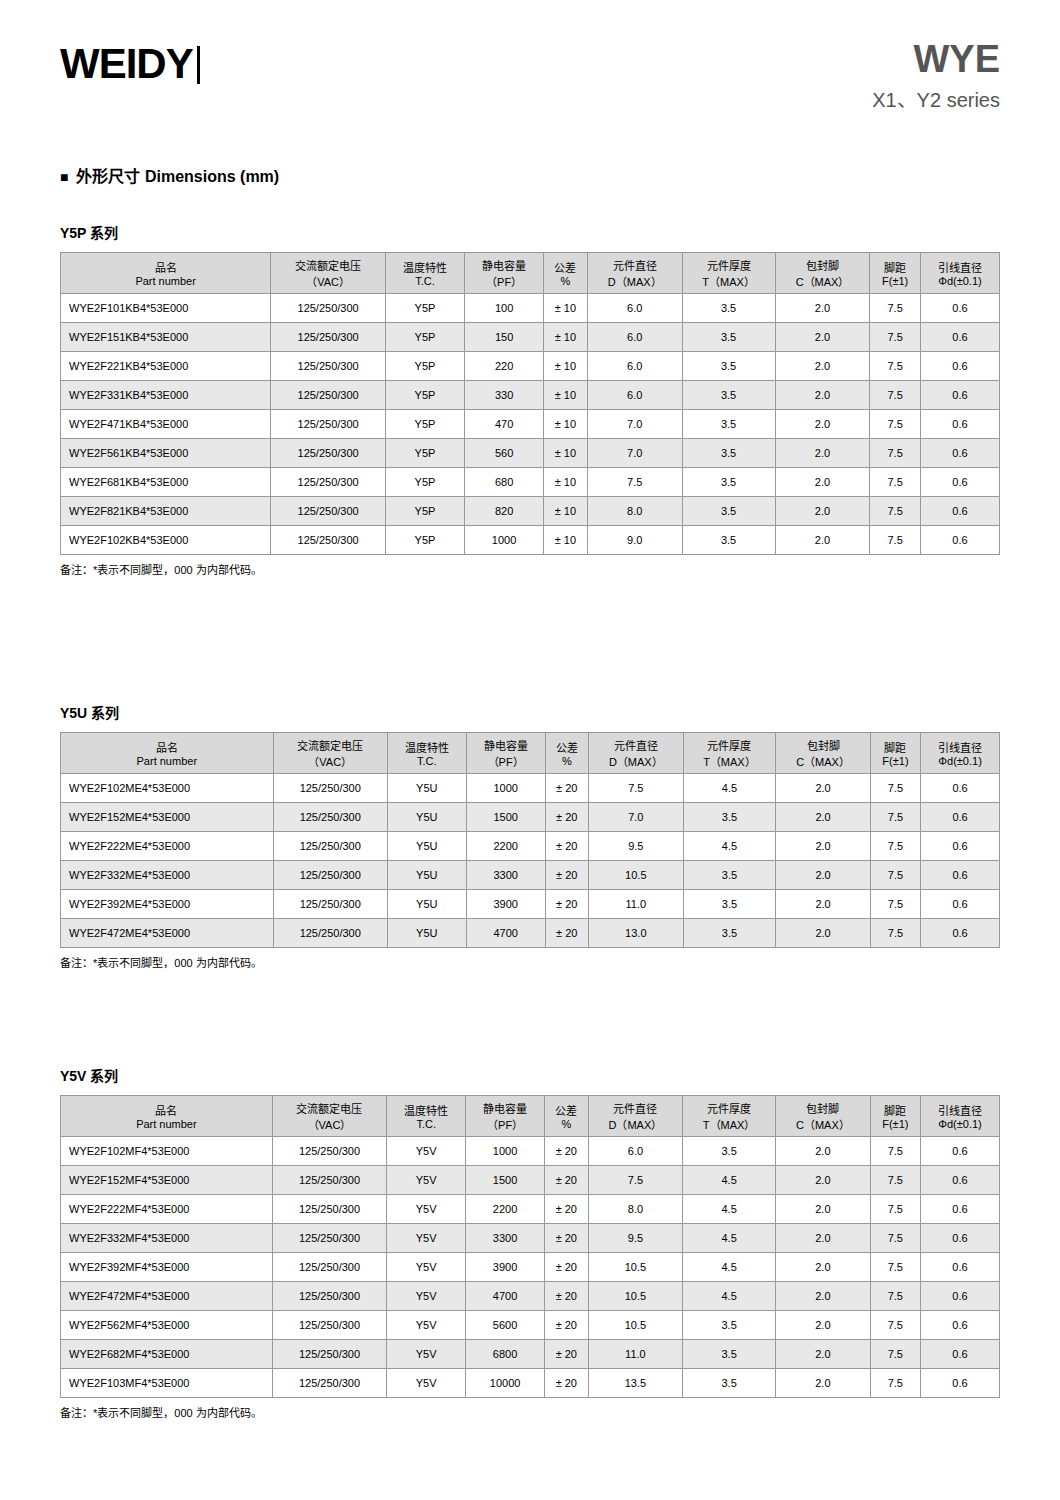WEIDY
WYE
X1、Y2 series
外形尺寸 Dimensions (mm)
Y5P 系列
| 品名 Part number | 交流额定电压 （VAC） | 温度特性 T.C. | 静电容量 （PF） | 公差 % | 元件直径 D（MAX） | 元件厚度 T（MAX） | 包封脚 C（MAX） | 脚距 F(±1) | 引线直径 Φd(±0.1) |
| --- | --- | --- | --- | --- | --- | --- | --- | --- | --- |
| WYE2F101KB4*53E000 | 125/250/300 | Y5P | 100 | ± 10 | 6.0 | 3.5 | 2.0 | 7.5 | 0.6 |
| WYE2F151KB4*53E000 | 125/250/300 | Y5P | 150 | ± 10 | 6.0 | 3.5 | 2.0 | 7.5 | 0.6 |
| WYE2F221KB4*53E000 | 125/250/300 | Y5P | 220 | ± 10 | 6.0 | 3.5 | 2.0 | 7.5 | 0.6 |
| WYE2F331KB4*53E000 | 125/250/300 | Y5P | 330 | ± 10 | 6.0 | 3.5 | 2.0 | 7.5 | 0.6 |
| WYE2F471KB4*53E000 | 125/250/300 | Y5P | 470 | ± 10 | 7.0 | 3.5 | 2.0 | 7.5 | 0.6 |
| WYE2F561KB4*53E000 | 125/250/300 | Y5P | 560 | ± 10 | 7.0 | 3.5 | 2.0 | 7.5 | 0.6 |
| WYE2F681KB4*53E000 | 125/250/300 | Y5P | 680 | ± 10 | 7.5 | 3.5 | 2.0 | 7.5 | 0.6 |
| WYE2F821KB4*53E000 | 125/250/300 | Y5P | 820 | ± 10 | 8.0 | 3.5 | 2.0 | 7.5 | 0.6 |
| WYE2F102KB4*53E000 | 125/250/300 | Y5P | 1000 | ± 10 | 9.0 | 3.5 | 2.0 | 7.5 | 0.6 |
备注：*表示不同脚型，000 为内部代码。
Y5U 系列
| 品名 Part number | 交流额定电压 （VAC） | 温度特性 T.C. | 静电容量 （PF） | 公差 % | 元件直径 D（MAX） | 元件厚度 T（MAX） | 包封脚 C（MAX） | 脚距 F(±1) | 引线直径 Φd(±0.1) |
| --- | --- | --- | --- | --- | --- | --- | --- | --- | --- |
| WYE2F102ME4*53E000 | 125/250/300 | Y5U | 1000 | ± 20 | 7.5 | 4.5 | 2.0 | 7.5 | 0.6 |
| WYE2F152ME4*53E000 | 125/250/300 | Y5U | 1500 | ± 20 | 7.0 | 3.5 | 2.0 | 7.5 | 0.6 |
| WYE2F222ME4*53E000 | 125/250/300 | Y5U | 2200 | ± 20 | 9.5 | 4.5 | 2.0 | 7.5 | 0.6 |
| WYE2F332ME4*53E000 | 125/250/300 | Y5U | 3300 | ± 20 | 10.5 | 3.5 | 2.0 | 7.5 | 0.6 |
| WYE2F392ME4*53E000 | 125/250/300 | Y5U | 3900 | ± 20 | 11.0 | 3.5 | 2.0 | 7.5 | 0.6 |
| WYE2F472ME4*53E000 | 125/250/300 | Y5U | 4700 | ± 20 | 13.0 | 3.5 | 2.0 | 7.5 | 0.6 |
备注：*表示不同脚型，000 为内部代码。
Y5V 系列
| 品名 Part number | 交流额定电压 （VAC） | 温度特性 T.C. | 静电容量 （PF） | 公差 % | 元件直径 D（MAX） | 元件厚度 T（MAX） | 包封脚 C（MAX） | 脚距 F(±1) | 引线直径 Φd(±0.1) |
| --- | --- | --- | --- | --- | --- | --- | --- | --- | --- |
| WYE2F102MF4*53E000 | 125/250/300 | Y5V | 1000 | ± 20 | 6.0 | 3.5 | 2.0 | 7.5 | 0.6 |
| WYE2F152MF4*53E000 | 125/250/300 | Y5V | 1500 | ± 20 | 7.5 | 4.5 | 2.0 | 7.5 | 0.6 |
| WYE2F222MF4*53E000 | 125/250/300 | Y5V | 2200 | ± 20 | 8.0 | 4.5 | 2.0 | 7.5 | 0.6 |
| WYE2F332MF4*53E000 | 125/250/300 | Y5V | 3300 | ± 20 | 9.5 | 4.5 | 2.0 | 7.5 | 0.6 |
| WYE2F392MF4*53E000 | 125/250/300 | Y5V | 3900 | ± 20 | 10.5 | 4.5 | 2.0 | 7.5 | 0.6 |
| WYE2F472MF4*53E000 | 125/250/300 | Y5V | 4700 | ± 20 | 10.5 | 4.5 | 2.0 | 7.5 | 0.6 |
| WYE2F562MF4*53E000 | 125/250/300 | Y5V | 5600 | ± 20 | 10.5 | 3.5 | 2.0 | 7.5 | 0.6 |
| WYE2F682MF4*53E000 | 125/250/300 | Y5V | 6800 | ± 20 | 11.0 | 3.5 | 2.0 | 7.5 | 0.6 |
| WYE2F103MF4*53E000 | 125/250/300 | Y5V | 10000 | ± 20 | 13.5 | 3.5 | 2.0 | 7.5 | 0.6 |
备注：*表示不同脚型，000 为内部代码。